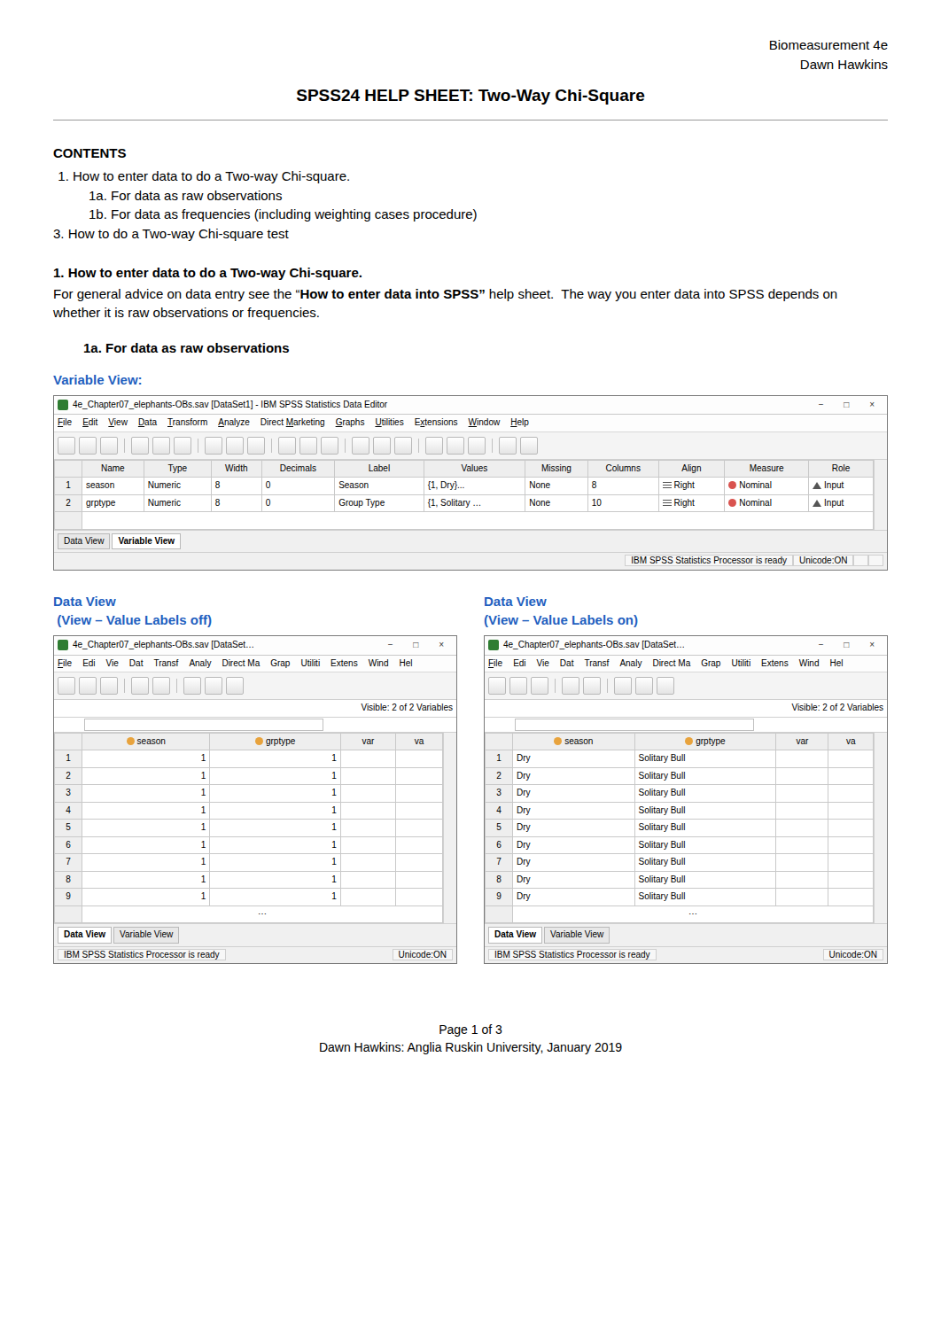Biomeasurement 4e
Dawn Hawkins
SPSS24 HELP SHEET: Two-Way Chi-Square
CONTENTS
How to enter data to do a Two-way Chi-square.
1a. For data as raw observations
1b. For data as frequencies (including weighting cases procedure)
3. How to do a Two-way Chi-square test
1. How to enter data to do a Two-way Chi-square.
For general advice on data entry see the “How to enter data into SPSS” help sheet. The way you enter data into SPSS depends on whether it is raw observations or frequencies.
1a. For data as raw observations
Variable View:
4e_Chapter07_elephants-OBs.sav [DataSet1] - IBM SPSS Statistics Data Editor
− □ ×
File Edit View Data Transform Analyze Direct Marketing Graphs Utilities Extensions Window Help
| | Name | Type | Width | Decimals | Label | Values | Missing | Columns | Align | Measure | Role |
| --- | --- | --- | --- | --- | --- | --- | --- | --- | --- | --- | --- |
| 1 | season | Numeric | 8 | 0 | Season | {1, Dry}... | None | 8 | Right | Nominal | Input |
| 2 | grptype | Numeric | 8 | 0 | Group Type | {1, Solitary … | None | 10 | Right | Nominal | Input |
Data View Variable View
IBM SPSS Statistics Processor is ready Unicode:ON
Data View
(View – Value Labels off)
4e_Chapter07_elephants-OBs.sav [DataSet…
− □ ×
File Edi Vie Dat Transf Analy Direct Ma Grap Utiliti Extens Wind Hel
Visible: 2 of 2 Variables
| | season | grptype | var | va |
| --- | --- | --- | --- | --- |
| 1 | 1 | 1 | | |
| 2 | 1 | 1 | | |
| 3 | 1 | 1 | | |
| 4 | 1 | 1 | | |
| 5 | 1 | 1 | | |
| 6 | 1 | 1 | | |
| 7 | 1 | 1 | | |
| 8 | 1 | 1 | | |
| 9 | 1 | 1 | | |
| | ⋯ |
Data View Variable View
IBM SPSS Statistics Processor is ready Unicode:ON
Data View
(View – Value Labels on)
4e_Chapter07_elephants-OBs.sav [DataSet…
− □ ×
File Edi Vie Dat Transf Analy Direct Ma Grap Utiliti Extens Wind Hel
Visible: 2 of 2 Variables
| | season | grptype | var | va |
| --- | --- | --- | --- | --- |
| 1 | Dry | Solitary Bull | | |
| 2 | Dry | Solitary Bull | | |
| 3 | Dry | Solitary Bull | | |
| 4 | Dry | Solitary Bull | | |
| 5 | Dry | Solitary Bull | | |
| 6 | Dry | Solitary Bull | | |
| 7 | Dry | Solitary Bull | | |
| 8 | Dry | Solitary Bull | | |
| 9 | Dry | Solitary Bull | | |
| | ⋯ |
Data View Variable View
IBM SPSS Statistics Processor is ready Unicode:ON
Page 1 of 3
Dawn Hawkins: Anglia Ruskin University, January 2019